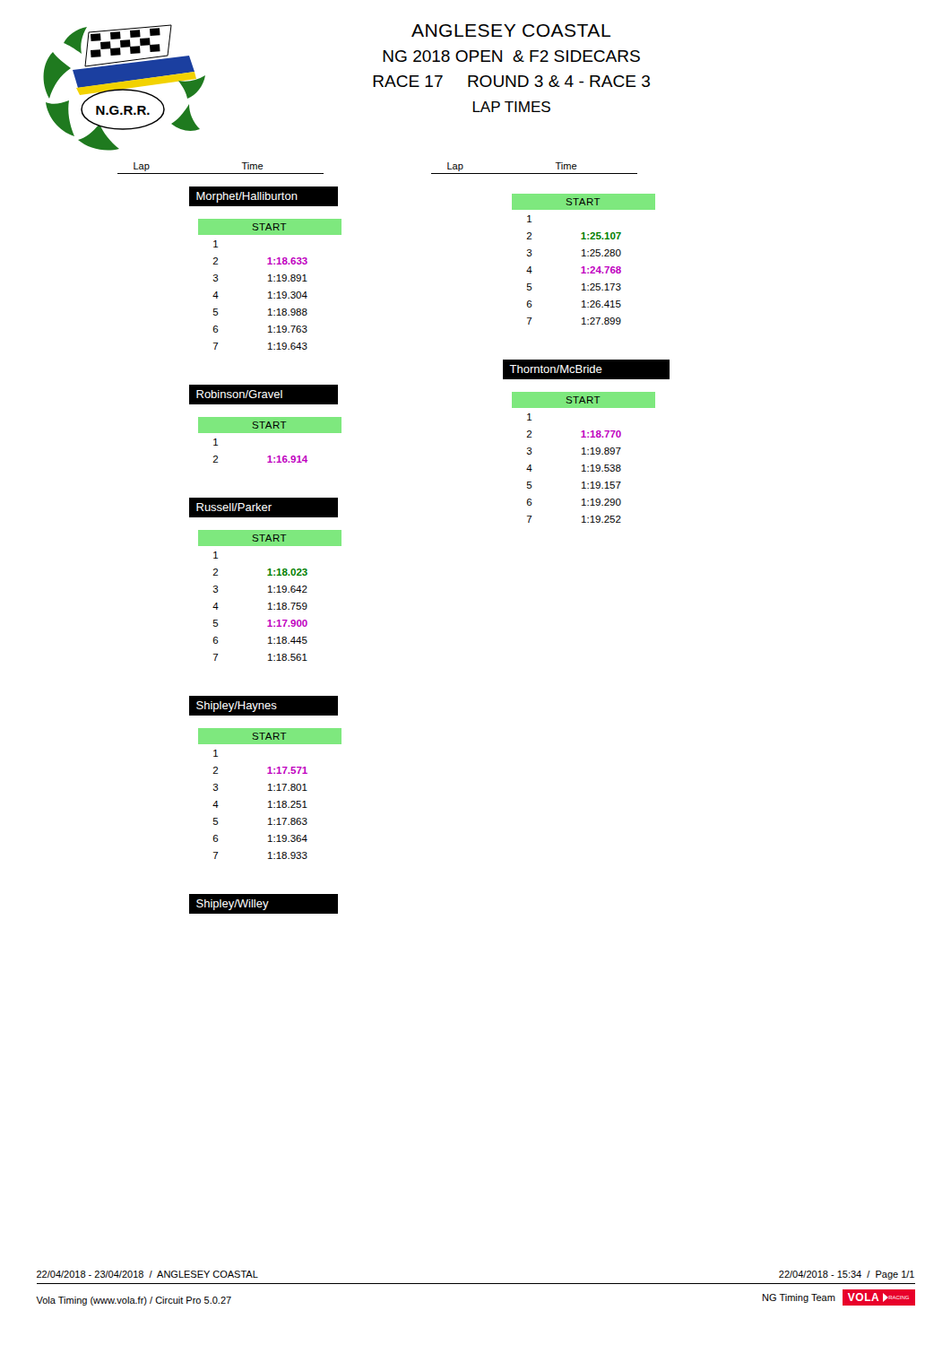N.G.R.R.
ANGLESEY COASTAL
NG 2018 OPEN & F2 SIDECARS
RACE 17 ROUND 3 & 4 - RACE 3
LAP TIMES
Lap Time
Morphet/Halliburton
| START |
| 1 | |
| 2 | 1:18.633 |
| 3 | 1:19.891 |
| 4 | 1:19.304 |
| 5 | 1:18.988 |
| 6 | 1:19.763 |
| 7 | 1:19.643 |
Robinson/Gravel
| START |
| 1 | |
| 2 | 1:16.914 |
Russell/Parker
| START |
| 1 | |
| 2 | 1:18.023 |
| 3 | 1:19.642 |
| 4 | 1:18.759 |
| 5 | 1:17.900 |
| 6 | 1:18.445 |
| 7 | 1:18.561 |
Shipley/Haynes
| START |
| 1 | |
| 2 | 1:17.571 |
| 3 | 1:17.801 |
| 4 | 1:18.251 |
| 5 | 1:17.863 |
| 6 | 1:19.364 |
| 7 | 1:18.933 |
Shipley/Willey
Lap Time
| START |
| 1 | |
| 2 | 1:25.107 |
| 3 | 1:25.280 |
| 4 | 1:24.768 |
| 5 | 1:25.173 |
| 6 | 1:26.415 |
| 7 | 1:27.899 |
Thornton/McBride
| START |
| 1 | |
| 2 | 1:18.770 |
| 3 | 1:19.897 |
| 4 | 1:19.538 |
| 5 | 1:19.157 |
| 6 | 1:19.290 |
| 7 | 1:19.252 |
22/04/2018 - 23/04/2018 / ANGLESEY COASTAL
22/04/2018 - 15:34 / Page 1/1
Vola Timing (www.vola.fr) / Circuit Pro 5.0.27
NG Timing Team VOLA RACING